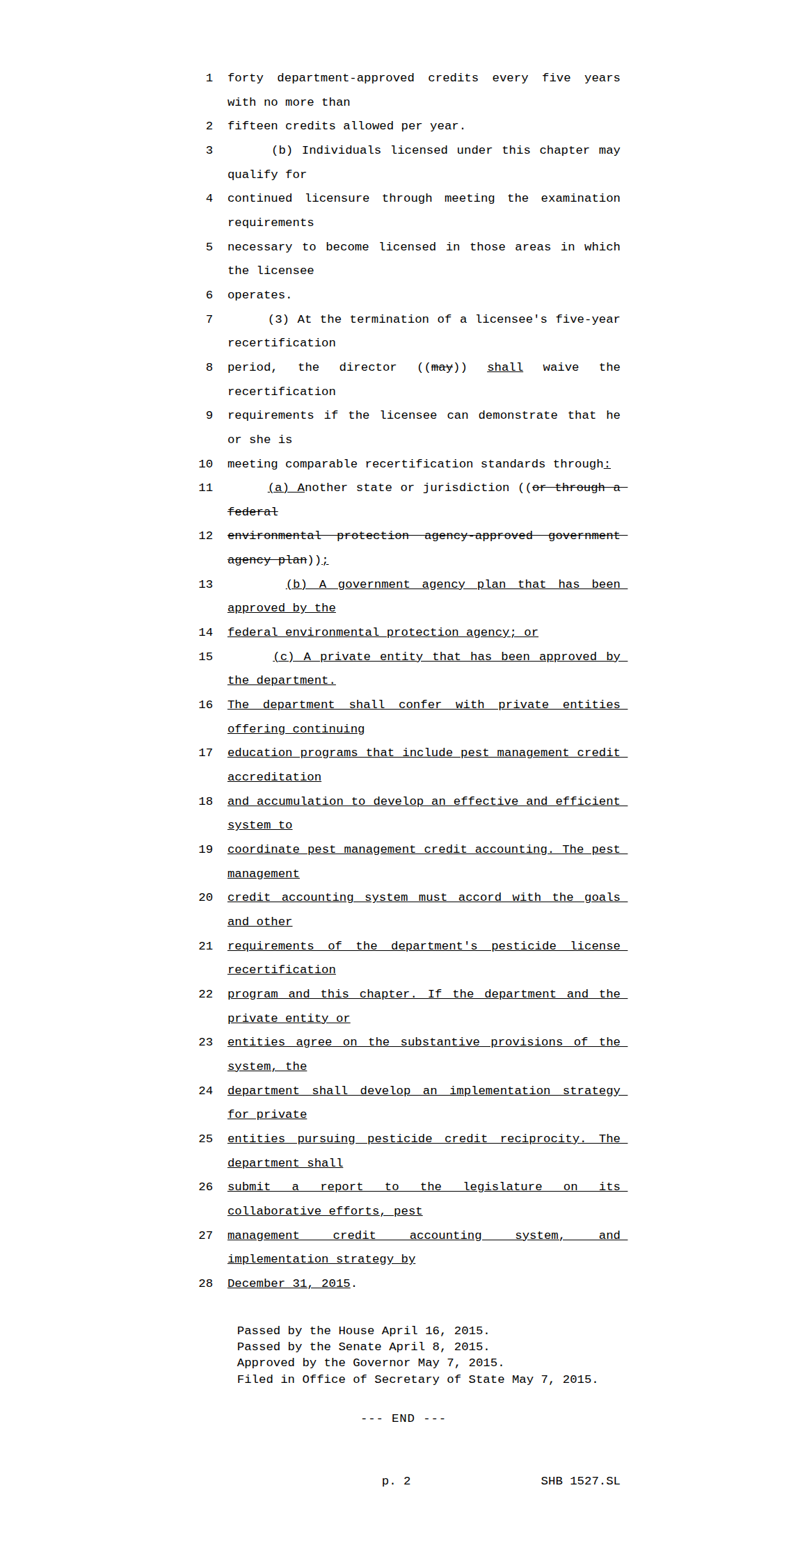1 forty department-approved credits every five years with no more than
2 fifteen credits allowed per year.
3 (b) Individuals licensed under this chapter may qualify for
4 continued licensure through meeting the examination requirements
5 necessary to become licensed in those areas in which the licensee
6 operates.
7 (3) At the termination of a licensee's five-year recertification
8 period, the director ((may)) shall waive the recertification
9 requirements if the licensee can demonstrate that he or she is
10 meeting comparable recertification standards through:
11 (a) Another state or jurisdiction ((or through a federal
12 environmental protection agency-approved government agency plan));
13 (b) A government agency plan that has been approved by the
14 federal environmental protection agency; or
15 (c) A private entity that has been approved by the department.
16 The department shall confer with private entities offering continuing
17 education programs that include pest management credit accreditation
18 and accumulation to develop an effective and efficient system to
19 coordinate pest management credit accounting. The pest management
20 credit accounting system must accord with the goals and other
21 requirements of the department's pesticide license recertification
22 program and this chapter. If the department and the private entity or
23 entities agree on the substantive provisions of the system, the
24 department shall develop an implementation strategy for private
25 entities pursuing pesticide credit reciprocity. The department shall
26 submit a report to the legislature on its collaborative efforts, pest
27 management credit accounting system, and implementation strategy by
28 December 31, 2015.
Passed by the House April 16, 2015. Passed by the Senate April 8, 2015. Approved by the Governor May 7, 2015. Filed in Office of Secretary of State May 7, 2015.
--- END ---
p. 2 SHB 1527.SL